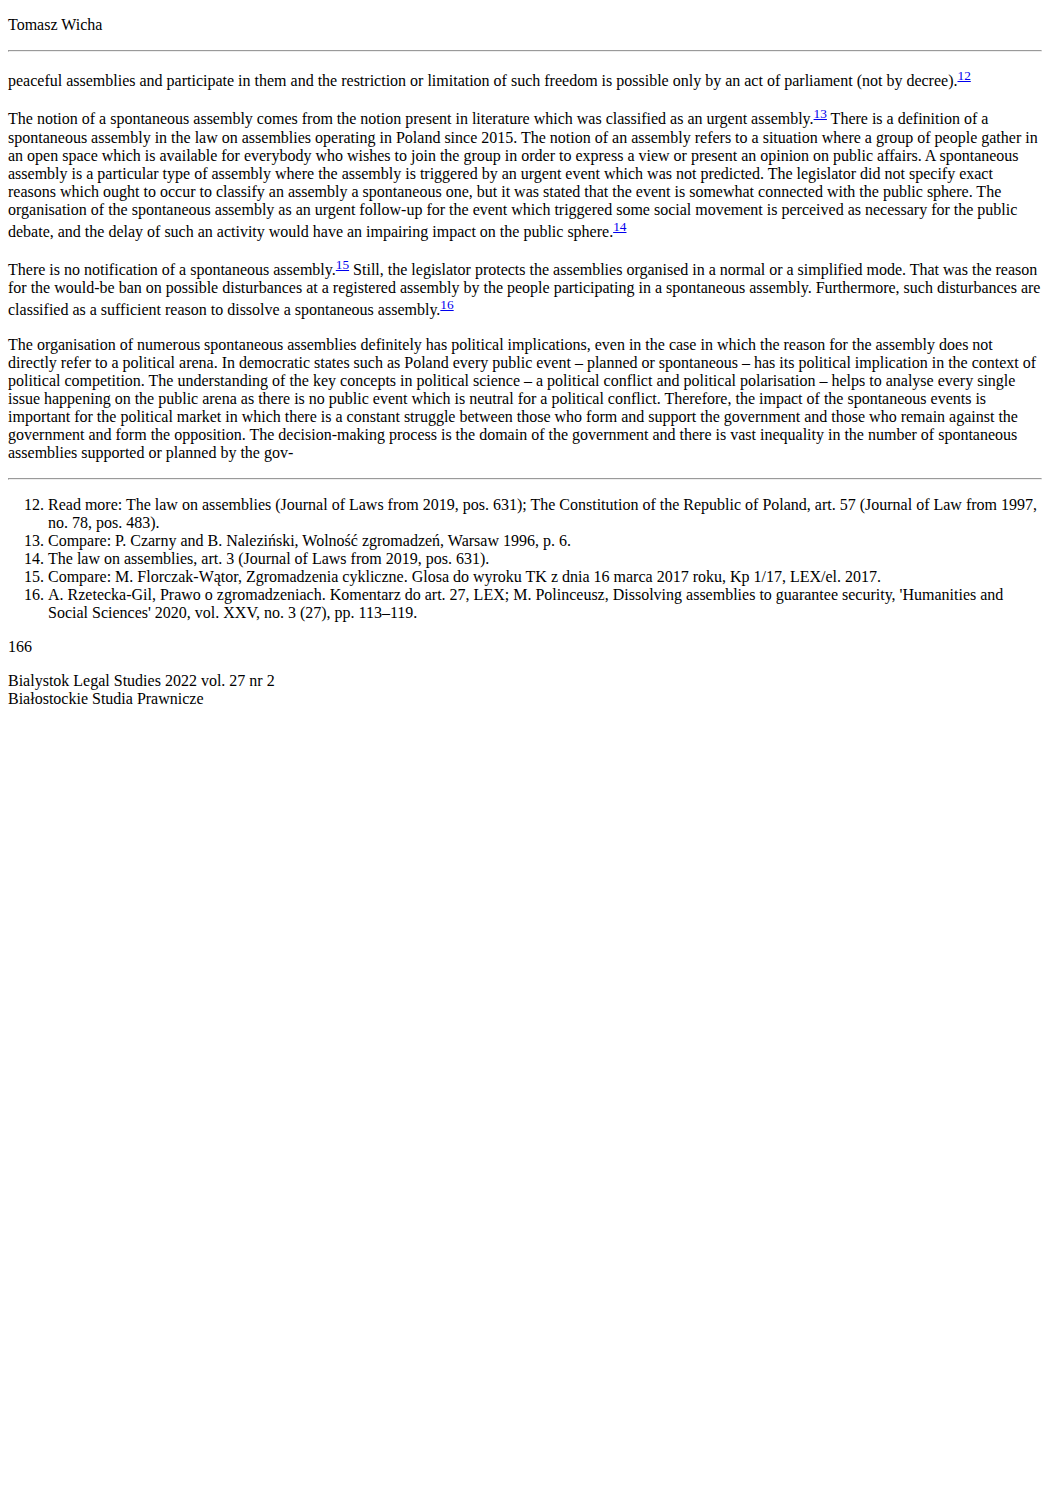Tomasz Wicha
peaceful assemblies and participate in them and the restriction or limitation of such freedom is possible only by an act of parliament (not by decree).12
The notion of a spontaneous assembly comes from the notion present in literature which was classified as an urgent assembly.13 There is a definition of a spontaneous assembly in the law on assemblies operating in Poland since 2015. The notion of an assembly refers to a situation where a group of people gather in an open space which is available for everybody who wishes to join the group in order to express a view or present an opinion on public affairs. A spontaneous assembly is a particular type of assembly where the assembly is triggered by an urgent event which was not predicted. The legislator did not specify exact reasons which ought to occur to classify an assembly a spontaneous one, but it was stated that the event is somewhat connected with the public sphere. The organisation of the spontaneous assembly as an urgent follow-up for the event which triggered some social movement is perceived as necessary for the public debate, and the delay of such an activity would have an impairing impact on the public sphere.14
There is no notification of a spontaneous assembly.15 Still, the legislator protects the assemblies organised in a normal or a simplified mode. That was the reason for the would-be ban on possible disturbances at a registered assembly by the people participating in a spontaneous assembly. Furthermore, such disturbances are classified as a sufficient reason to dissolve a spontaneous assembly.16
The organisation of numerous spontaneous assemblies definitely has political implications, even in the case in which the reason for the assembly does not directly refer to a political arena. In democratic states such as Poland every public event – planned or spontaneous – has its political implication in the context of political competition. The understanding of the key concepts in political science – a political conflict and political polarisation – helps to analyse every single issue happening on the public arena as there is no public event which is neutral for a political conflict. Therefore, the impact of the spontaneous events is important for the political market in which there is a constant struggle between those who form and support the government and those who remain against the government and form the opposition. The decision-making process is the domain of the government and there is vast inequality in the number of spontaneous assemblies supported or planned by the gov-
Read more: The law on assemblies (Journal of Laws from 2019, pos. 631); The Constitution of the Republic of Poland, art. 57 (Journal of Law from 1997, no. 78, pos. 483).
Compare: P. Czarny and B. Naleziński, Wolność zgromadzeń, Warsaw 1996, p. 6.
The law on assemblies, art. 3 (Journal of Laws from 2019, pos. 631).
Compare: M. Florczak-Wątor, Zgromadzenia cykliczne. Glosa do wyroku TK z dnia 16 marca 2017 roku, Kp 1/17, LEX/el. 2017.
A. Rzetecka-Gil, Prawo o zgromadzeniach. Komentarz do art. 27, LEX; M. Polinceusz, Dissolving assemblies to guarantee security, 'Humanities and Social Sciences' 2020, vol. XXV, no. 3 (27), pp. 113–119.
166
Bialystok Legal Studies 2022 vol. 27 nr 2
Białostockie Studia Prawnicze